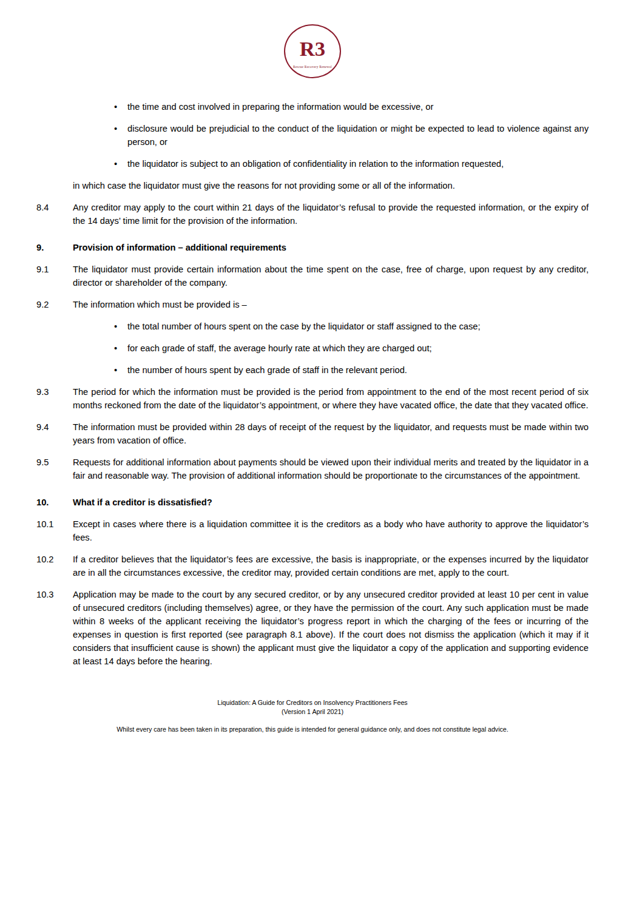R3
Rescue Recovery Renewal
the time and cost involved in preparing the information would be excessive, or
disclosure would be prejudicial to the conduct of the liquidation or might be expected to lead to violence against any person, or
the liquidator is subject to an obligation of confidentiality in relation to the information requested,
in which case the liquidator must give the reasons for not providing some or all of the information.
8.4
Any creditor may apply to the court within 21 days of the liquidator’s refusal to provide the requested information, or the expiry of the 14 days’ time limit for the provision of the information.
9. Provision of information – additional requirements
9.1
The liquidator must provide certain information about the time spent on the case, free of charge, upon request by any creditor, director or shareholder of the company.
9.2
The information which must be provided is –
the total number of hours spent on the case by the liquidator or staff assigned to the case;
for each grade of staff, the average hourly rate at which they are charged out;
the number of hours spent by each grade of staff in the relevant period.
9.3
The period for which the information must be provided is the period from appointment to the end of the most recent period of six months reckoned from the date of the liquidator’s appointment, or where they have vacated office, the date that they vacated office.
9.4
The information must be provided within 28 days of receipt of the request by the liquidator, and requests must be made within two years from vacation of office.
9.5
Requests for additional information about payments should be viewed upon their individual merits and treated by the liquidator in a fair and reasonable way. The provision of additional information should be proportionate to the circumstances of the appointment.
10. What if a creditor is dissatisfied?
10.1
Except in cases where there is a liquidation committee it is the creditors as a body who have authority to approve the liquidator’s fees.
10.2
If a creditor believes that the liquidator’s fees are excessive, the basis is inappropriate, or the expenses incurred by the liquidator are in all the circumstances excessive, the creditor may, provided certain conditions are met, apply to the court.
10.3
Application may be made to the court by any secured creditor, or by any unsecured creditor provided at least 10 per cent in value of unsecured creditors (including themselves) agree, or they have the permission of the court. Any such application must be made within 8 weeks of the applicant receiving the liquidator’s progress report in which the charging of the fees or incurring of the expenses in question is first reported (see paragraph 8.1 above). If the court does not dismiss the application (which it may if it considers that insufficient cause is shown) the applicant must give the liquidator a copy of the application and supporting evidence at least 14 days before the hearing.
Liquidation: A Guide for Creditors on Insolvency Practitioners Fees
(Version 1 April 2021)
Whilst every care has been taken in its preparation, this guide is intended for general guidance only, and does not constitute legal advice.